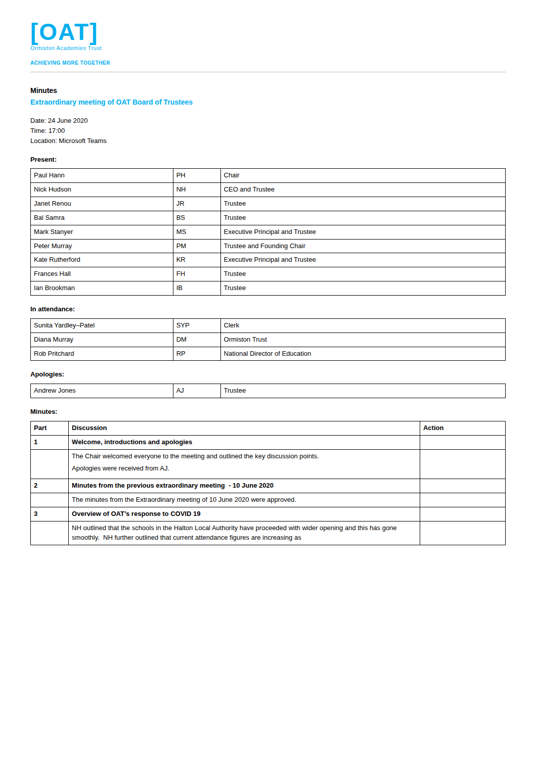[OAT]
Ormiston Academies Trust
ACHIEVING MORE TOGETHER
Minutes
Extraordinary meeting of OAT Board of Trustees
Date: 24 June 2020
Time: 17:00
Location: Microsoft Teams
Present:
| Paul Hann | PH | Chair |
| Nick Hudson | NH | CEO and Trustee |
| Janet Renou | JR | Trustee |
| Bal Samra | BS | Trustee |
| Mark Stanyer | MS | Executive Principal and Trustee |
| Peter Murray | PM | Trustee and Founding Chair |
| Kate Rutherford | KR | Executive Principal and Trustee |
| Frances Hall | FH | Trustee |
| Ian Brookman | IB | Trustee |
In attendance:
| Sunita Yardley–Patel | SYP | Clerk |
| Diana Murray | DM | Ormiston Trust |
| Rob Pritchard | RP | National Director of Education |
Apologies:
| Andrew Jones | AJ | Trustee |
Minutes:
| Part | Discussion | Action |
| --- | --- | --- |
| 1 | Welcome, introductions and apologies | |
| | The Chair welcomed everyone to the meeting and outlined the key discussion points. Apologies were received from AJ. | |
| 2 | Minutes from the previous extraordinary meeting - 10 June 2020 | |
| | The minutes from the Extraordinary meeting of 10 June 2020 were approved. | |
| 3 | Overview of OAT’s response to COVID 19 | |
| | NH outlined that the schools in the Halton Local Authority have proceeded with wider opening and this has gone smoothly. NH further outlined that current attendance figures are increasing as | |